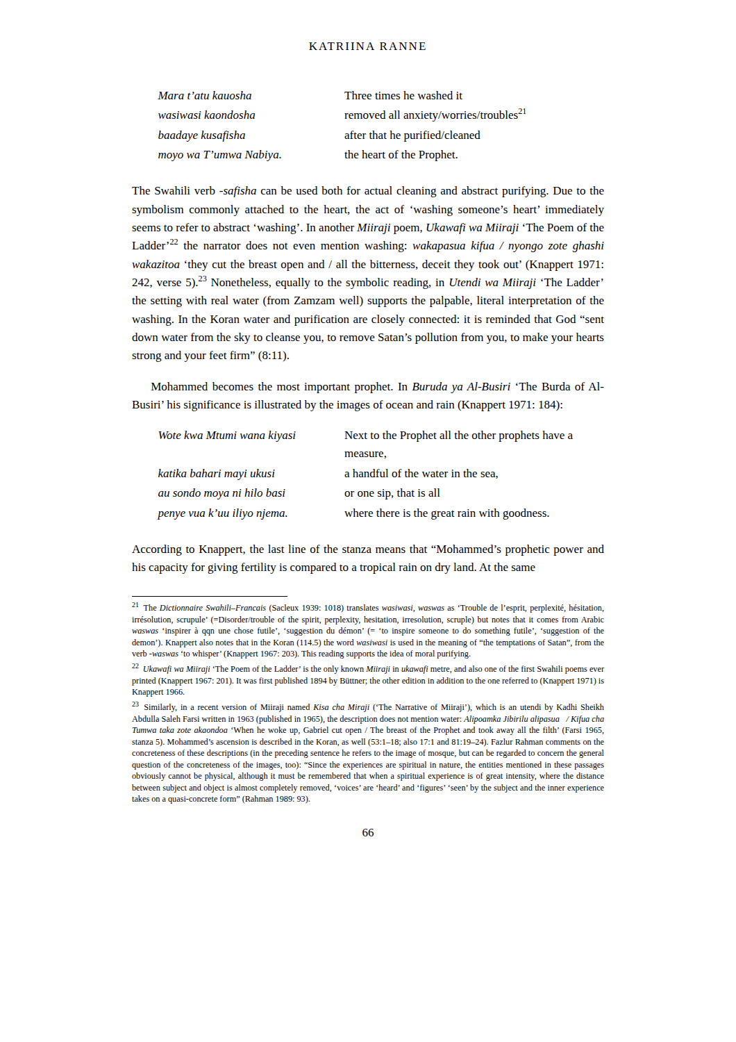KATRIINA RANNE
| Mara t’atu kauosha | Three times he washed it |
| wasiwasi kaondosha | removed all anxiety/worries/troubles 21 |
| baadaye kusafisha | after that he purified/cleaned |
| moyo wa T’umwa Nabiya. | the heart of the Prophet. |
The Swahili verb -safisha can be used both for actual cleaning and abstract purifying. Due to the symbolism commonly attached to the heart, the act of ‘washing someone’s heart’ immediately seems to refer to abstract ‘washing’. In another Miiraji poem, Ukawafi wa Miiraji ‘The Poem of the Ladder’22 the narrator does not even mention washing: wakapasua kifua / nyongo zote ghashi wakazitoa ‘they cut the breast open and / all the bitterness, deceit they took out’ (Knappert 1971: 242, verse 5).23 Nonetheless, equally to the symbolic reading, in Utendi wa Miiraji ‘The Ladder’ the setting with real water (from Zamzam well) supports the palpable, literal interpretation of the washing. In the Koran water and purification are closely connected: it is reminded that God “sent down water from the sky to cleanse you, to remove Satan’s pollution from you, to make your hearts strong and your feet firm” (8:11).
Mohammed becomes the most important prophet. In Buruda ya Al-Busiri ‘The Burda of Al-Busiri’ his significance is illustrated by the images of ocean and rain (Knappert 1971: 184):
| Wote kwa Mtumi wana kiyasi | Next to the Prophet all the other prophets have a measure, |
| katika bahari mayi ukusi | a handful of the water in the sea, |
| au sondo moya ni hilo basi | or one sip, that is all |
| penye vua k’uu iliyo njema. | where there is the great rain with goodness. |
According to Knappert, the last line of the stanza means that “Mohammed’s prophetic power and his capacity for giving fertility is compared to a tropical rain on dry land. At the same
21 The Dictionnaire Swahili–Francais (Sacleux 1939: 1018) translates wasiwasi, waswas as ‘Trouble de l’esprit, perplexité, hésitation, irrésolution, scrupule’ (=Disorder/trouble of the spirit, perplexity, hesitation, irresolution, scruple) but notes that it comes from Arabic waswas ‘inspirer à qqn une chose futile’, ‘suggestion du démon’ (= ‘to inspire someone to do something futile’, ‘suggestion of the demon’). Knappert also notes that in the Koran (114.5) the word wasiwasi is used in the meaning of “the temptations of Satan”, from the verb -waswas ‘to whisper’ (Knappert 1967: 203). This reading supports the idea of moral purifying.
22 Ukawafi wa Miiraji ‘The Poem of the Ladder’ is the only known Miiraji in ukawafi metre, and also one of the first Swahili poems ever printed (Knappert 1967: 201). It was first published 1894 by Büttner; the other edition in addition to the one referred to (Knappert 1971) is Knappert 1966.
23 Similarly, in a recent version of Miiraji named Kisa cha Miraji (‘The Narrative of Miiraji’), which is an utendi by Kadhi Sheikh Abdulla Saleh Farsi written in 1963 (published in 1965), the description does not mention water: Alipoamka Jibirilu alipasua / Kifua cha Tumwa taka zote akaondoa ‘When he woke up, Gabriel cut open / The breast of the Prophet and took away all the filth’ (Farsi 1965, stanza 5). Mohammed’s ascension is described in the Koran, as well (53:1–18; also 17:1 and 81:19–24). Fazlur Rahman comments on the concreteness of these descriptions (in the preceding sentence he refers to the image of mosque, but can be regarded to concern the general question of the concreteness of the images, too): “Since the experiences are spiritual in nature, the entities mentioned in these passages obviously cannot be physical, although it must be remembered that when a spiritual experience is of great intensity, where the distance between subject and object is almost completely removed, ‘voices’ are ‘heard’ and ‘figures’ ‘seen’ by the subject and the inner experience takes on a quasi-concrete form” (Rahman 1989: 93).
66